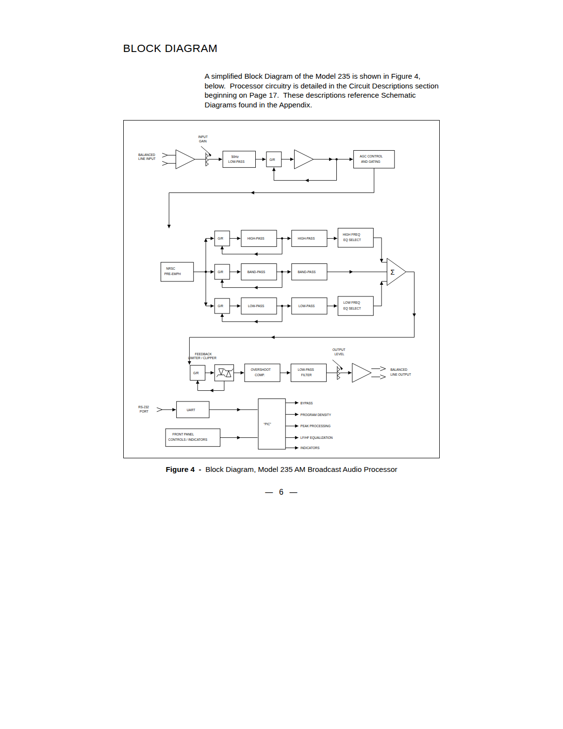BLOCK DIAGRAM
A simplified Block Diagram of the Model 235 is shown in Figure 4, below. Processor circuitry is detailed in the Circuit Descriptions section beginning on Page 17. These descriptions reference Schematic Diagrams found in the Appendix.
BALANCED LINE INPUT INPUT GAIN 50Hz LOW-PASS G/R AGC CONTROL AND GATING NRSC PRE-EMPH G/R G/R G/R HIGH-PASS BAND-PASS LOW-PASS HIGH-PASS BAND-PASS LOW-PASS HIGH FREQ EQ SELECT LOW FREQ EQ SELECT Σ FEEDBACK LIMITER / CLIPPER G/R OVERSHOOT COMP. LOW-PASS FILTER OUTPUT LEVEL BALANCED LINE OUTPUT RS-232 PORT UART FRONT PANEL CONTROLS / INDICATORS “PIC” BYPASS PROGRAM DENSITY PEAK PROCESSING LF/HF EQUALIZATION INDICATORS
Figure 4 - Block Diagram, Model 235 AM Broadcast Audio Processor
— 6 —